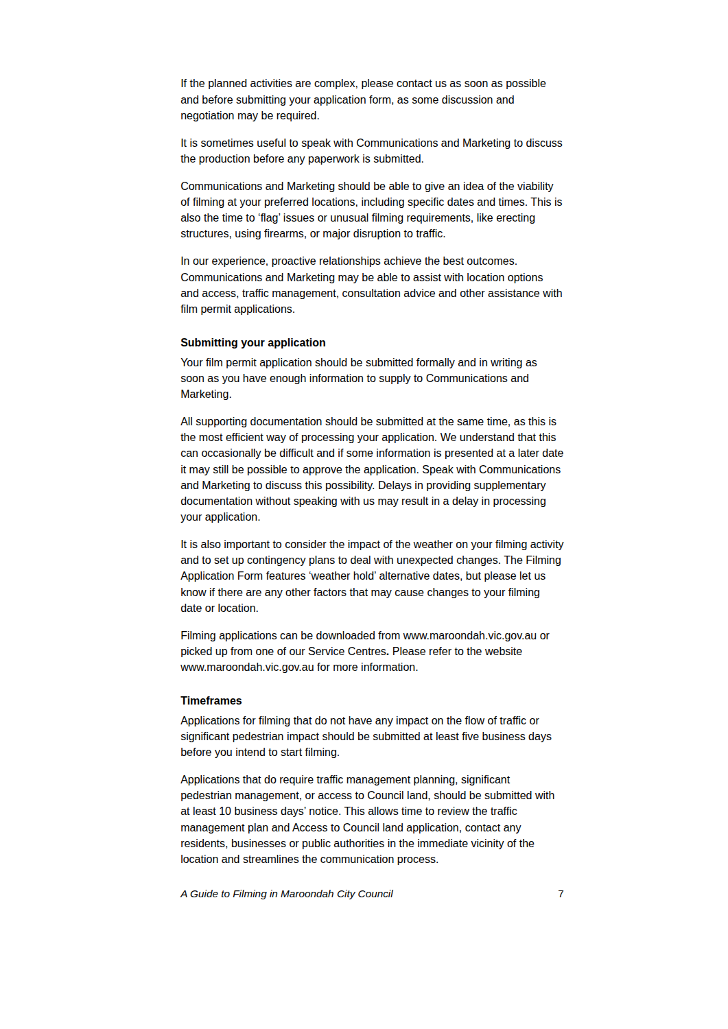If the planned activities are complex, please contact us as soon as possible and before submitting your application form, as some discussion and negotiation may be required.
It is sometimes useful to speak with Communications and Marketing to discuss the production before any paperwork is submitted.
Communications and Marketing should be able to give an idea of the viability of filming at your preferred locations, including specific dates and times. This is also the time to ‘flag’ issues or unusual filming requirements, like erecting structures, using firearms, or major disruption to traffic.
In our experience, proactive relationships achieve the best outcomes. Communications and Marketing may be able to assist with location options and access, traffic management, consultation advice and other assistance with film permit applications.
Submitting your application
Your film permit application should be submitted formally and in writing as soon as you have enough information to supply to Communications and Marketing.
All supporting documentation should be submitted at the same time, as this is the most efficient way of processing your application. We understand that this can occasionally be difficult and if some information is presented at a later date it may still be possible to approve the application. Speak with Communications and Marketing to discuss this possibility. Delays in providing supplementary documentation without speaking with us may result in a delay in processing your application.
It is also important to consider the impact of the weather on your filming activity and to set up contingency plans to deal with unexpected changes. The Filming Application Form features ‘weather hold’ alternative dates, but please let us know if there are any other factors that may cause changes to your filming date or location.
Filming applications can be downloaded from www.maroondah.vic.gov.au or picked up from one of our Service Centres. Please refer to the website www.maroondah.vic.gov.au for more information.
Timeframes
Applications for filming that do not have any impact on the flow of traffic or significant pedestrian impact should be submitted at least five business days before you intend to start filming.
Applications that do require traffic management planning, significant pedestrian management, or access to Council land, should be submitted with at least 10 business days’ notice. This allows time to review the traffic management plan and Access to Council land application, contact any residents, businesses or public authorities in the immediate vicinity of the location and streamlines the communication process.
7 A Guide to Filming in Maroondah City Council